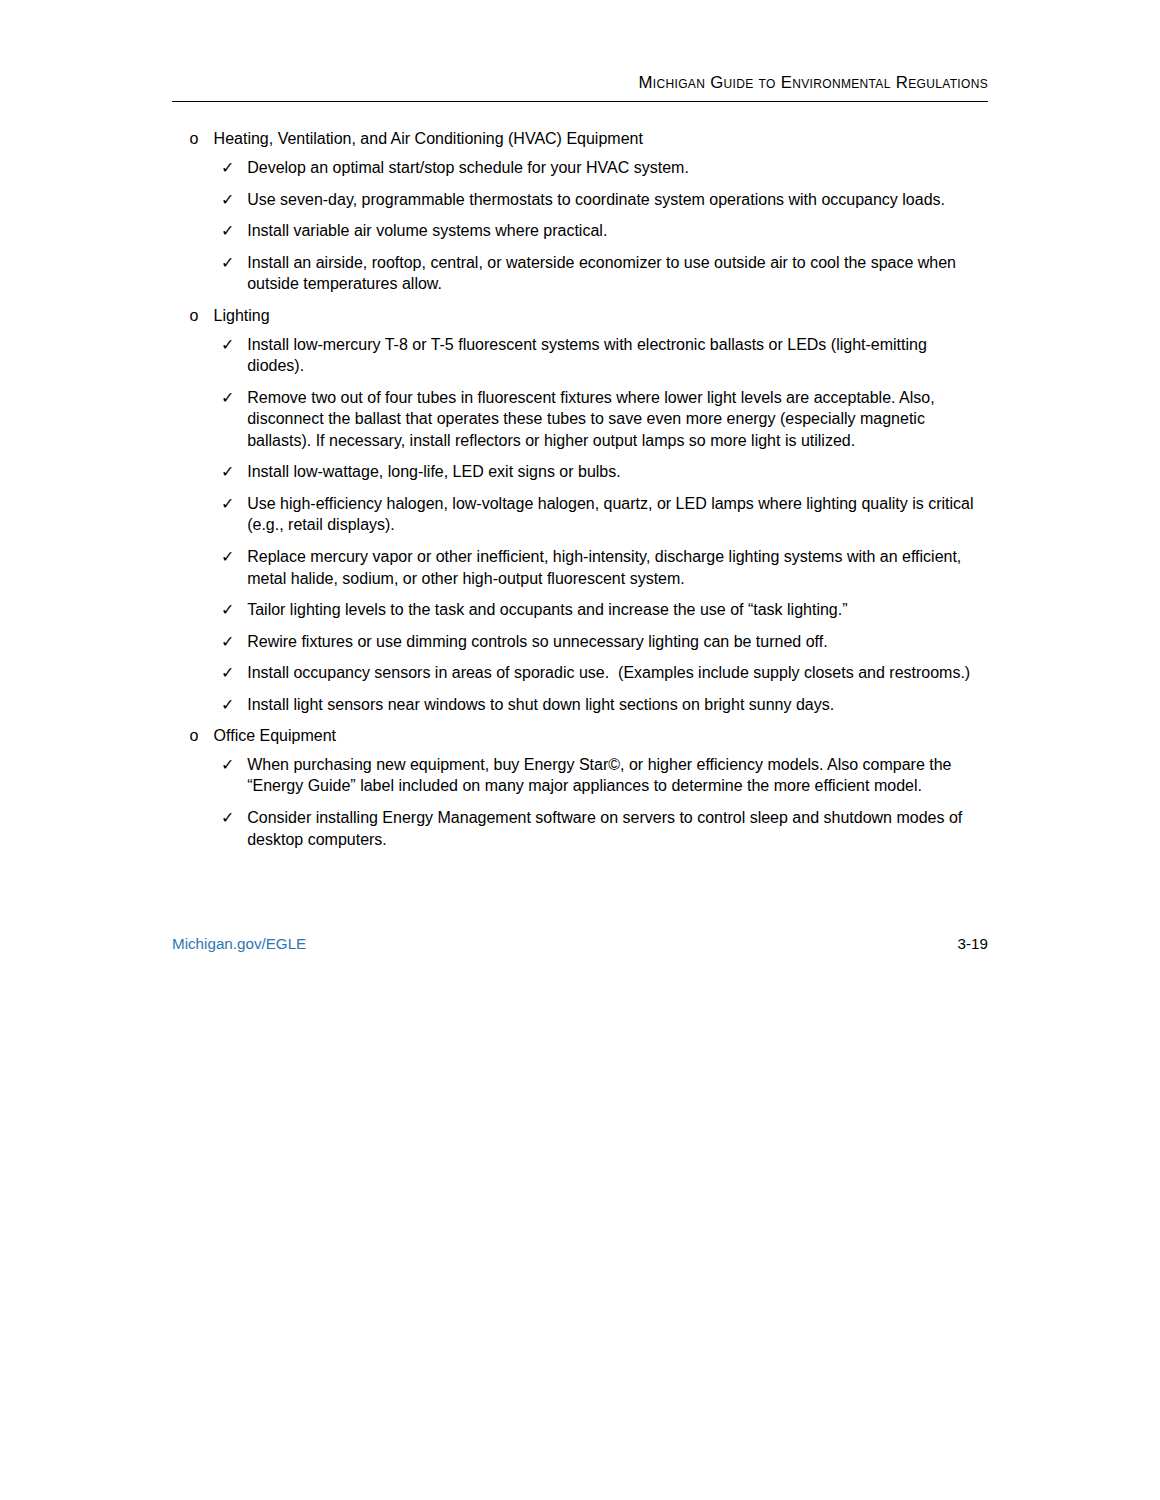Michigan Guide to Environmental Regulations
Heating, Ventilation, and Air Conditioning (HVAC) Equipment
Develop an optimal start/stop schedule for your HVAC system.
Use seven-day, programmable thermostats to coordinate system operations with occupancy loads.
Install variable air volume systems where practical.
Install an airside, rooftop, central, or waterside economizer to use outside air to cool the space when outside temperatures allow.
Lighting
Install low-mercury T-8 or T-5 fluorescent systems with electronic ballasts or LEDs (light-emitting diodes).
Remove two out of four tubes in fluorescent fixtures where lower light levels are acceptable. Also, disconnect the ballast that operates these tubes to save even more energy (especially magnetic ballasts). If necessary, install reflectors or higher output lamps so more light is utilized.
Install low-wattage, long-life, LED exit signs or bulbs.
Use high-efficiency halogen, low-voltage halogen, quartz, or LED lamps where lighting quality is critical (e.g., retail displays).
Replace mercury vapor or other inefficient, high-intensity, discharge lighting systems with an efficient, metal halide, sodium, or other high-output fluorescent system.
Tailor lighting levels to the task and occupants and increase the use of “task lighting.”
Rewire fixtures or use dimming controls so unnecessary lighting can be turned off.
Install occupancy sensors in areas of sporadic use. (Examples include supply closets and restrooms.)
Install light sensors near windows to shut down light sections on bright sunny days.
Office Equipment
When purchasing new equipment, buy Energy Star©, or higher efficiency models. Also compare the “Energy Guide” label included on many major appliances to determine the more efficient model.
Consider installing Energy Management software on servers to control sleep and shutdown modes of desktop computers.
Michigan.gov/EGLE 3-19